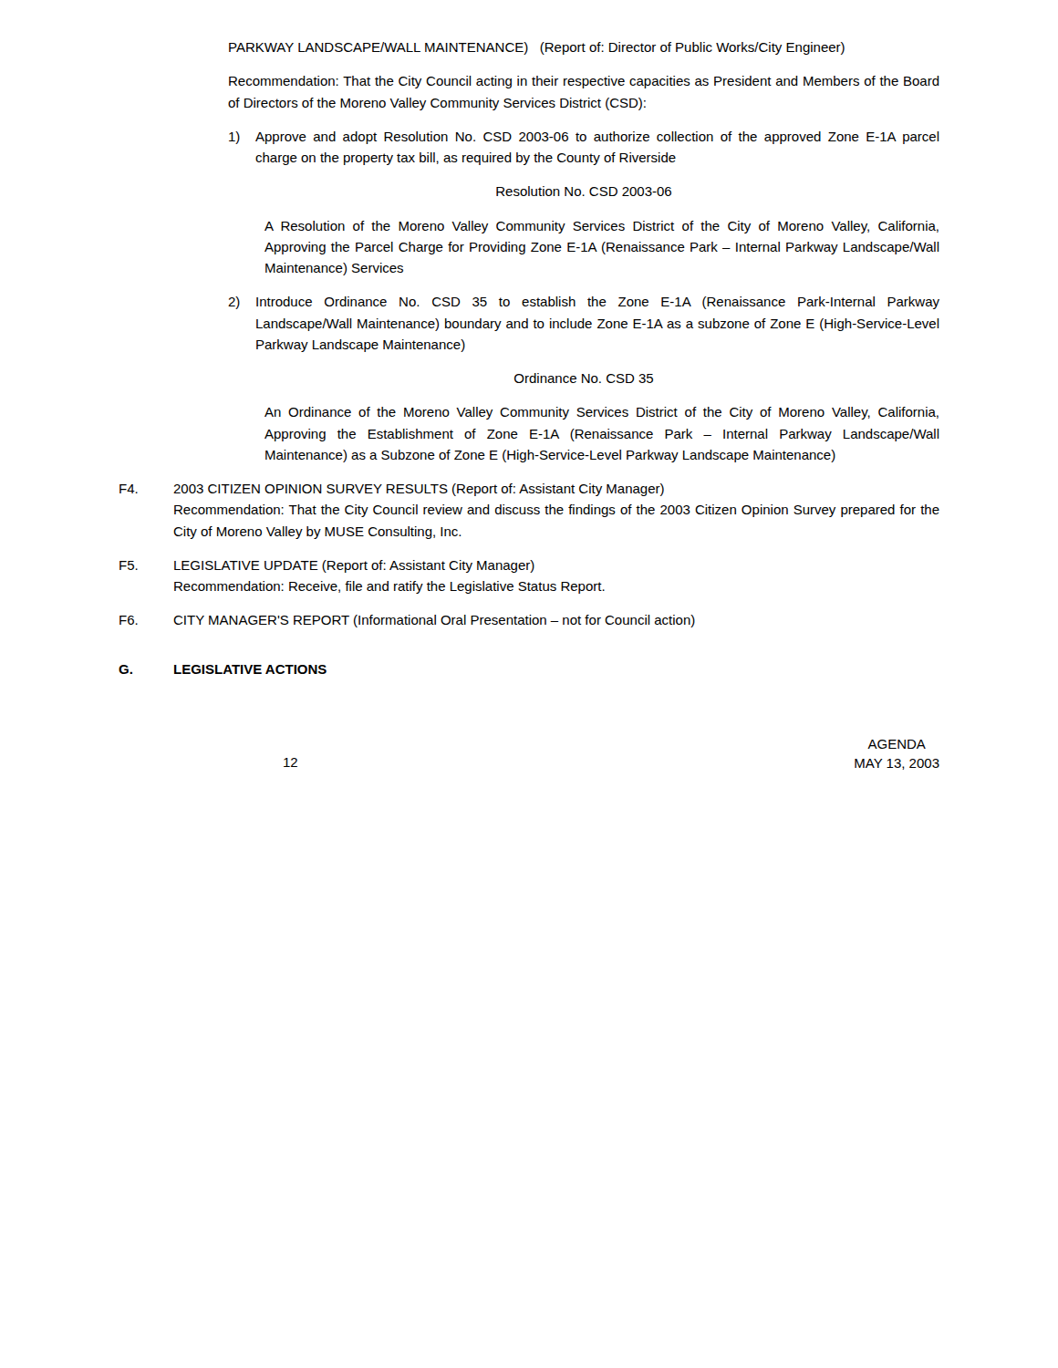PARKWAY LANDSCAPE/WALL MAINTENANCE) (Report of: Director of Public Works/City Engineer)
Recommendation: That the City Council acting in their respective capacities as President and Members of the Board of Directors of the Moreno Valley Community Services District (CSD):
1)
Approve and adopt Resolution No. CSD 2003-06 to authorize collection of the approved Zone E-1A parcel charge on the property tax bill, as required by the County of Riverside
Resolution No. CSD 2003-06
A Resolution of the Moreno Valley Community Services District of the City of Moreno Valley, California, Approving the Parcel Charge for Providing Zone E-1A (Renaissance Park – Internal Parkway Landscape/Wall Maintenance) Services
2)
Introduce Ordinance No. CSD 35 to establish the Zone E-1A (Renaissance Park-Internal Parkway Landscape/Wall Maintenance) boundary and to include Zone E-1A as a subzone of Zone E (High-Service-Level Parkway Landscape Maintenance)
Ordinance No. CSD 35
An Ordinance of the Moreno Valley Community Services District of the City of Moreno Valley, California, Approving the Establishment of Zone E-1A (Renaissance Park – Internal Parkway Landscape/Wall Maintenance) as a Subzone of Zone E (High-Service-Level Parkway Landscape Maintenance)
F4.
2003 CITIZEN OPINION SURVEY RESULTS (Report of: Assistant City Manager)
Recommendation: That the City Council review and discuss the findings of the 2003 Citizen Opinion Survey prepared for the City of Moreno Valley by MUSE Consulting, Inc.
F5.
LEGISLATIVE UPDATE (Report of: Assistant City Manager)
Recommendation: Receive, file and ratify the Legislative Status Report.
F6.
CITY MANAGER'S REPORT (Informational Oral Presentation – not for Council action)
G.
LEGISLATIVE ACTIONS
12
AGENDA
MAY 13, 2003